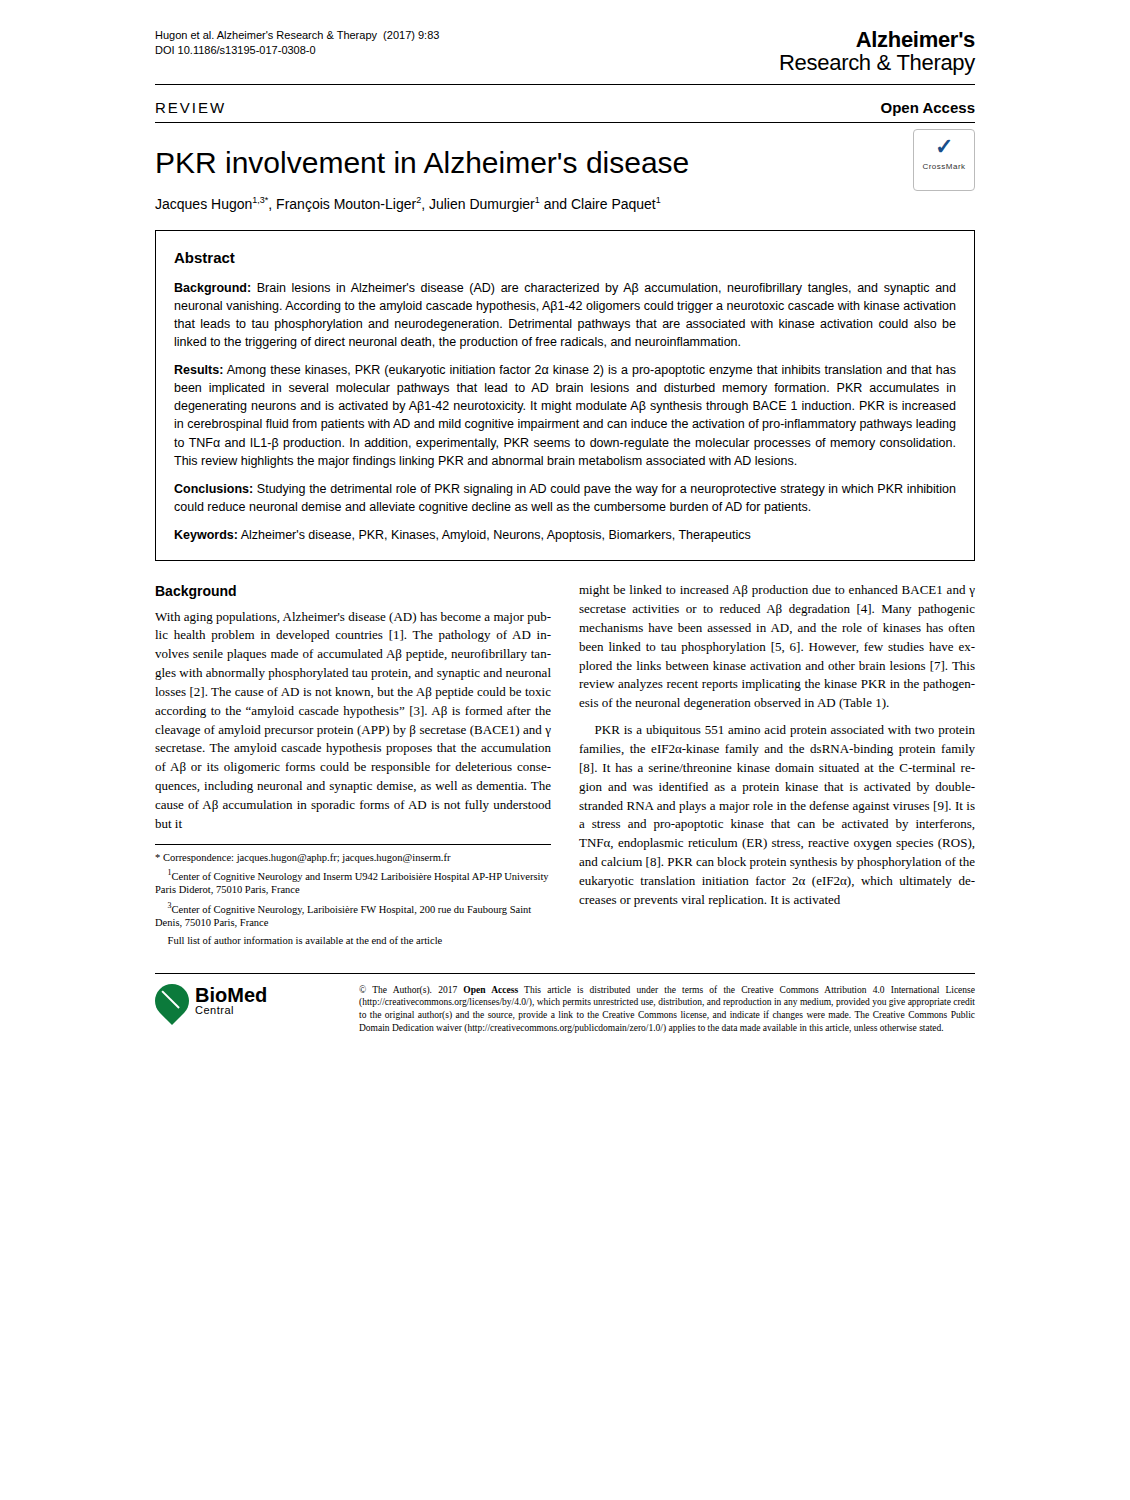Hugon et al. Alzheimer's Research & Therapy (2017) 9:83
DOI 10.1186/s13195-017-0308-0
Alzheimer's
Research & Therapy
REVIEW
Open Access
✓
CrossMark
PKR involvement in Alzheimer's disease
Jacques Hugon1,3*, François Mouton-Liger2, Julien Dumurgier1 and Claire Paquet1
Abstract
Background: Brain lesions in Alzheimer's disease (AD) are characterized by Aβ accumulation, neurofibrillary tangles, and synaptic and neuronal vanishing. According to the amyloid cascade hypothesis, Aβ1-42 oligomers could trigger a neurotoxic cascade with kinase activation that leads to tau phosphorylation and neurodegeneration. Detrimental pathways that are associated with kinase activation could also be linked to the triggering of direct neuronal death, the production of free radicals, and neuroinflammation.
Results: Among these kinases, PKR (eukaryotic initiation factor 2α kinase 2) is a pro-apoptotic enzyme that inhibits translation and that has been implicated in several molecular pathways that lead to AD brain lesions and disturbed memory formation. PKR accumulates in degenerating neurons and is activated by Aβ1-42 neurotoxicity. It might modulate Aβ synthesis through BACE 1 induction. PKR is increased in cerebrospinal fluid from patients with AD and mild cognitive impairment and can induce the activation of pro-inflammatory pathways leading to TNFα and IL1-β production. In addition, experimentally, PKR seems to down-regulate the molecular processes of memory consolidation. This review highlights the major findings linking PKR and abnormal brain metabolism associated with AD lesions.
Conclusions: Studying the detrimental role of PKR signaling in AD could pave the way for a neuroprotective strategy in which PKR inhibition could reduce neuronal demise and alleviate cognitive decline as well as the cumbersome burden of AD for patients.
Keywords: Alzheimer's disease, PKR, Kinases, Amyloid, Neurons, Apoptosis, Biomarkers, Therapeutics
Background
With aging populations, Alzheimer's disease (AD) has become a major public health problem in developed countries [1]. The pathology of AD involves senile plaques made of accumulated Aβ peptide, neurofibrillary tangles with abnormally phosphorylated tau protein, and synaptic and neuronal losses [2]. The cause of AD is not known, but the Aβ peptide could be toxic according to the “amyloid cascade hypothesis” [3]. Aβ is formed after the cleavage of amyloid precursor protein (APP) by β secretase (BACE1) and γ secretase. The amyloid cascade hypothesis proposes that the accumulation of Aβ or its oligomeric forms could be responsible for deleterious consequences, including neuronal and synaptic demise, as well as dementia. The cause of Aβ accumulation in sporadic forms of AD is not fully understood but it
* Correspondence: jacques.hugon@aphp.fr; jacques.hugon@inserm.fr
1Center of Cognitive Neurology and Inserm U942 Lariboisière Hospital AP-HP University Paris Diderot, 75010 Paris, France
3Center of Cognitive Neurology, Lariboisière FW Hospital, 200 rue du Faubourg Saint Denis, 75010 Paris, France
Full list of author information is available at the end of the article
might be linked to increased Aβ production due to enhanced BACE1 and γ secretase activities or to reduced Aβ degradation [4]. Many pathogenic mechanisms have been assessed in AD, and the role of kinases has often been linked to tau phosphorylation [5, 6]. However, few studies have explored the links between kinase activation and other brain lesions [7]. This review analyzes recent reports implicating the kinase PKR in the pathogenesis of the neuronal degeneration observed in AD (Table 1).
PKR is a ubiquitous 551 amino acid protein associated with two protein families, the eIF2α-kinase family and the dsRNA-binding protein family [8]. It has a serine/threonine kinase domain situated at the C-terminal region and was identified as a protein kinase that is activated by double-stranded RNA and plays a major role in the defense against viruses [9]. It is a stress and pro-apoptotic kinase that can be activated by interferons, TNFα, endoplasmic reticulum (ER) stress, reactive oxygen species (ROS), and calcium [8]. PKR can block protein synthesis by phosphorylation of the eukaryotic translation initiation factor 2α (eIF2α), which ultimately decreases or prevents viral replication. It is activated
BioMedCentral
© The Author(s). 2017 Open Access This article is distributed under the terms of the Creative Commons Attribution 4.0 International License (http://creativecommons.org/licenses/by/4.0/), which permits unrestricted use, distribution, and reproduction in any medium, provided you give appropriate credit to the original author(s) and the source, provide a link to the Creative Commons license, and indicate if changes were made. The Creative Commons Public Domain Dedication waiver (http://creativecommons.org/publicdomain/zero/1.0/) applies to the data made available in this article, unless otherwise stated.